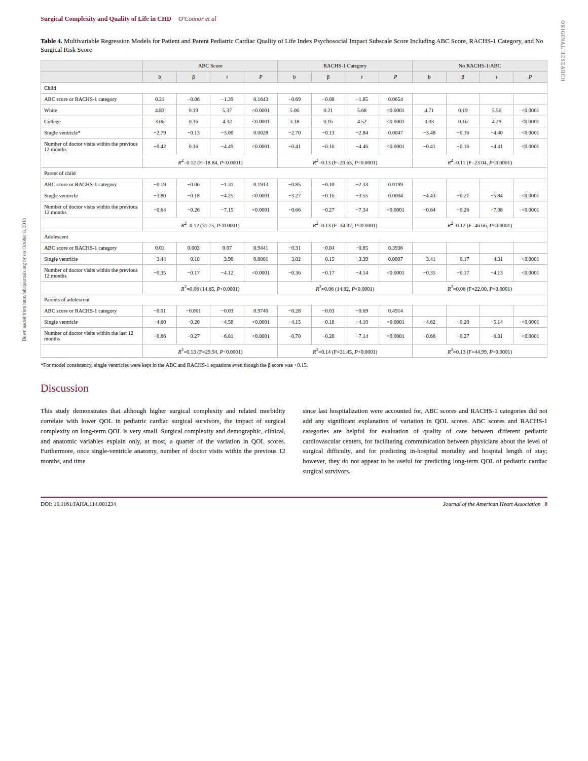ORIGINAL RESEARCH
Downloaded from http://ahajournals.org by on October 8, 2018
Surgical Complexity and Quality of Life in CHDO'Connor et al
Table 4. Multivariable Regression Models for Patient and Parent Pediatric Cardiac Quality of Life Index Psychosocial Impact Subscale Score Including ABC Score, RACHS-1 Category, and No Surgical Risk Score
| | ABC Score | RACHS-1 Category | No RACHS-1/ABC |
| --- | --- | --- | --- |
| | b | β | t | P | b | β | t | P | b | β | t | P |
| Child |
| ABC score or RACHS-1 category | 0.21 | −0.06 | −1.39 | 0.1643 | −0.69 | −0.08 | −1.85 | 0.0654 | | | | |
| White | 4.83 | 0.19 | 5.37 | <0.0001 | 5.06 | 0.21 | 5.68 | <0.0001 | 4.71 | 0.19 | 5.56 | <0.0001 |
| College | 3.06 | 0.16 | 4.32 | <0.0001 | 3.18 | 0.16 | 4.52 | <0.0001 | 3.03 | 0.16 | 4.29 | <0.0001 |
| Single ventricle* | −2.79 | −0.13 | −3.00 | 0.0028 | −2.70 | −0.13 | −2.84 | 0.0047 | −3.48 | −0.16 | −4.40 | <0.0001 |
| Number of doctor visits within the previous 12 months | −0.42 | 0.16 | −4.49 | <0.0001 | −0.41 | −0.16 | −4.46 | <0.0001 | −0.41 | −0.16 | −4.41 | <0.0001 |
| | R 2 =0.12 (F=18.84, P <0.0001) | R 2 =0.13 (F=20.65, P <0.0001) | R 2 =0.11 (F=23.04, P <0.0001) |
| Parent of child |
| ABC score or RACHS-1 category | −0.19 | −0.06 | −1.31 | 0.1913 | −0.85 | −0.10 | −2.33 | 0.0199 | | | | |
| Single ventricle | −3.80 | −0.18 | −4.25 | <0.0001 | −3.27 | −0.16 | −3.55 | 0.0004 | −4.43 | −0.21 | −5.84 | <0.0001 |
| Number of doctor visits within the previous 12 months | −0.64 | −0.26 | −7.15 | <0.0001 | −0.66 | −0.27 | −7.34 | <0.0001 | −0.64 | −0.26 | −7.08 | <0.0001 |
| | R 2 =0.12 (31.75, P <0.0001) | R 2 =0.13 (F=34.07, P <0.0001) | R 2 =0.12 (F=46.66, P <0.0001) |
| Adolescent |
| ABC score or RACHS-1 category | 0.01 | 0.003 | 0.07 | 0.9441 | −0.31 | −0.04 | −0.85 | 0.3936 | | | | |
| Single ventricle | −3.44 | −0.18 | −3.90 | 0.0001 | −3.02 | −0.15 | −3.39 | 0.0007 | −3.41 | −0.17 | −4.31 | <0.0001 |
| Number of doctor visits within the previous 12 months | −0.35 | −0.17 | −4.12 | <0.0001 | −0.36 | −0.17 | −4.14 | <0.0001 | −0.35 | −0.17 | −4.13 | <0.0001 |
| | R 2 =0.06 (14.65, P <0.0001) | R 2 =0.06 (14.82, P <0.0001) | R 2 =0.06 (F=22.00, P <0.0001) |
| Parents of adolescent |
| ABC score or RACHS-1 category | −0.01 | −0.001 | −0.03 | 0.9740 | −0.28 | −0.03 | −0.69 | 0.4914 | | | | |
| Single ventricle | −4.60 | −0.20 | −4.58 | <0.0001 | −4.15 | −0.18 | −4.10 | <0.0001 | −4.62 | −0.20 | −5.14 | <0.0001 |
| Number of doctor visits within the last 12 months | −0.66 | −0.27 | −6.81 | <0.0001 | −0.70 | −0.28 | −7.14 | <0.0001 | −0.66 | −0.27 | −6.81 | <0.0001 |
| | R 2 =0.13 (F=29.94, P <0.0001) | R 2 =0.14 (F=31.45, P <0.0001) | R 2 =0.13 (F=44.99, P <0.0001) |
*For model consistency, single ventricles were kept in the ABC and RACHS-1 equations even though the β score was <0.15.
Discussion
This study demonstrates that although higher surgical complexity and related morbidity correlate with lower QOL in pediatric cardiac surgical survivors, the impact of surgical complexity on long-term QOL is very small. Surgical complexity and demographic, clinical, and anatomic variables explain only, at most, a quarter of the variation in QOL scores. Furthermore, once single-ventricle anatomy, number of doctor visits within the previous 12 months, and time
since last hospitalization were accounted for, ABC scores and RACHS-1 categories did not add any significant explanation of variation in QOL scores. ABC scores and RACHS-1 categories are helpful for evaluation of quality of care between different pediatric cardiovascular centers, for facilitating communication between physicians about the level of surgical difficulty, and for predicting in-hospital mortality and hospital length of stay; however, they do not appear to be useful for predicting long-term QOL of pediatric cardiac surgical survivors.
DOI: 10.1161/JAHA.114.001234
Journal of the American Heart Association 8